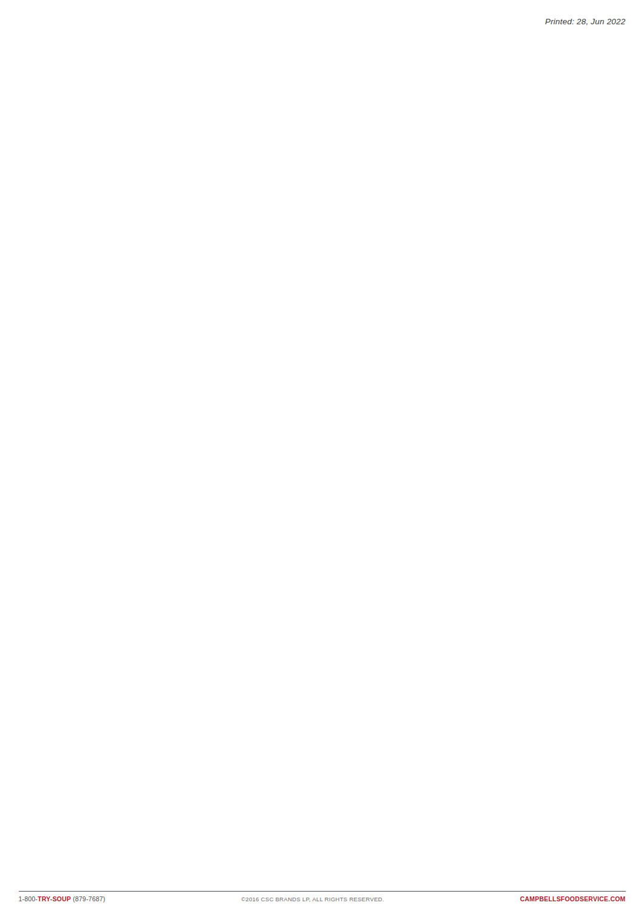Printed: 28, Jun 2022
1-800-TRY-SOUP (879-7687)
©2016 CSC BRANDS LP, ALL RIGHTS RESERVED.
CAMPBELLSFOODSERVICE.COM